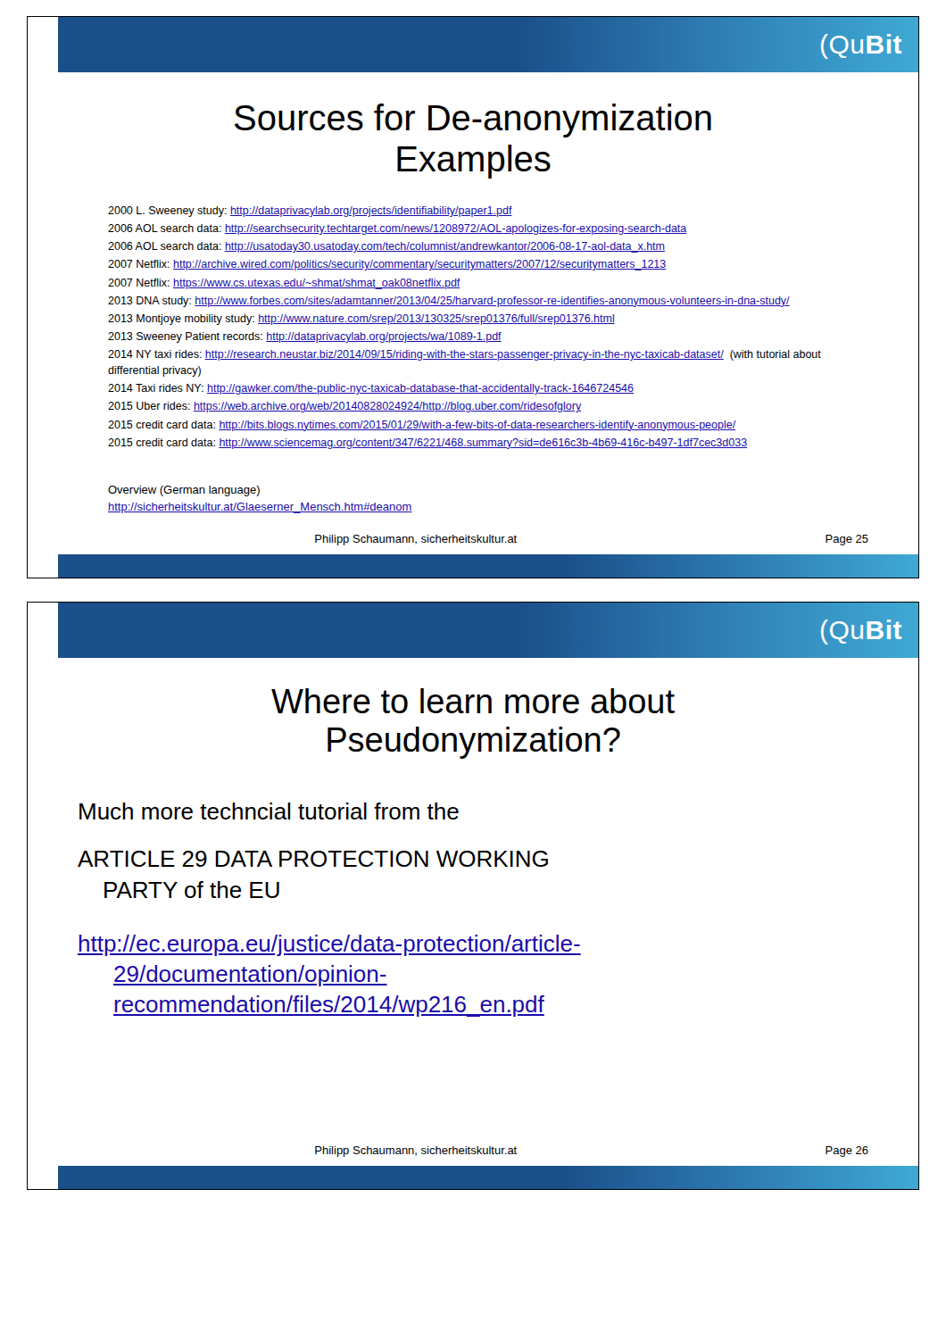(QuBit
Sources for De-anonymization
Examples
2000 L. Sweeney study: http://dataprivacylab.org/projects/identifiability/paper1.pdf
2006 AOL search data: http://searchsecurity.techtarget.com/news/1208972/AOL-apologizes-for-exposing-search-data
2006 AOL search data: http://usatoday30.usatoday.com/tech/columnist/andrewkantor/2006-08-17-aol-data_x.htm
2007 Netflix: http://archive.wired.com/politics/security/commentary/securitymatters/2007/12/securitymatters_1213
2007 Netflix: https://www.cs.utexas.edu/~shmat/shmat_oak08netflix.pdf
2013 DNA study: http://www.forbes.com/sites/adamtanner/2013/04/25/harvard-professor-re-identifies-anonymous-volunteers-in-dna-study/
2013 Montjoye mobility study: http://www.nature.com/srep/2013/130325/srep01376/full/srep01376.html
2013 Sweeney Patient records: http://dataprivacylab.org/projects/wa/1089-1.pdf
2014 NY taxi rides: http://research.neustar.biz/2014/09/15/riding-with-the-stars-passenger-privacy-in-the-nyc-taxicab-dataset/ (with tutorial about differential privacy)
2014 Taxi rides NY: http://gawker.com/the-public-nyc-taxicab-database-that-accidentally-track-1646724546
2015 Uber rides: https://web.archive.org/web/20140828024924/http://blog.uber.com/ridesofglory
2015 credit card data: http://bits.blogs.nytimes.com/2015/01/29/with-a-few-bits-of-data-researchers-identify-anonymous-people/
2015 credit card data: http://www.sciencemag.org/content/347/6221/468.summary?sid=de616c3b-4b69-416c-b497-1df7cec3d033
Overview (German language)
http://sicherheitskultur.at/Glaeserner_Mensch.htm#deanom
Philipp Schaumann, sicherheitskultur.at
Page 25
(QuBit
Where to learn more about
Pseudonymization?
Much more techncial tutorial from the
ARTICLE 29 DATA PROTECTION WORKING
PARTY of the EU
http://ec.europa.eu/justice/data-protection/article- 29/documentation/opinion- recommendation/files/2014/wp216_en.pdf
Philipp Schaumann, sicherheitskultur.at
Page 26